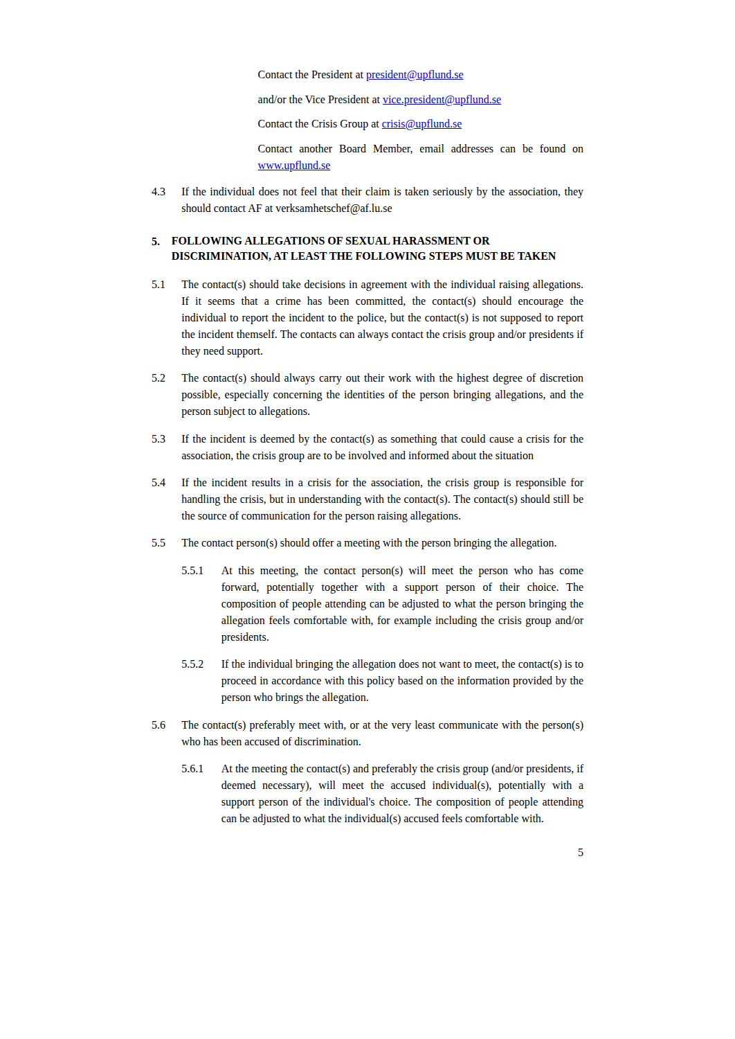Contact the President at president@upflund.se
and/or the Vice President at vice.president@upflund.se
Contact the Crisis Group at crisis@upflund.se
Contact another Board Member, email addresses can be found on www.upflund.se
4.3
If the individual does not feel that their claim is taken seriously by the association, they should contact AF at verksamhetschef@af.lu.se
5.
Following allegations of sexual harassment or discrimination, at least the following steps must be taken
5.1
The contact(s) should take decisions in agreement with the individual raising allegations. If it seems that a crime has been committed, the contact(s) should encourage the individual to report the incident to the police, but the contact(s) is not supposed to report the incident themself. The contacts can always contact the crisis group and/or presidents if they need support.
5.2
The contact(s) should always carry out their work with the highest degree of discretion possible, especially concerning the identities of the person bringing allegations, and the person subject to allegations.
5.3
If the incident is deemed by the contact(s) as something that could cause a crisis for the association, the crisis group are to be involved and informed about the situation
5.4
If the incident results in a crisis for the association, the crisis group is responsible for handling the crisis, but in understanding with the contact(s). The contact(s) should still be the source of communication for the person raising allegations.
5.5
The contact person(s) should offer a meeting with the person bringing the allegation.
5.5.1
At this meeting, the contact person(s) will meet the person who has come forward, potentially together with a support person of their choice. The composition of people attending can be adjusted to what the person bringing the allegation feels comfortable with, for example including the crisis group and/or presidents.
5.5.2
If the individual bringing the allegation does not want to meet, the contact(s) is to proceed in accordance with this policy based on the information provided by the person who brings the allegation.
5.6
The contact(s) preferably meet with, or at the very least communicate with the person(s) who has been accused of discrimination.
5.6.1
At the meeting the contact(s) and preferably the crisis group (and/or presidents, if deemed necessary), will meet the accused individual(s), potentially with a support person of the individual's choice. The composition of people attending can be adjusted to what the individual(s) accused feels comfortable with.
5